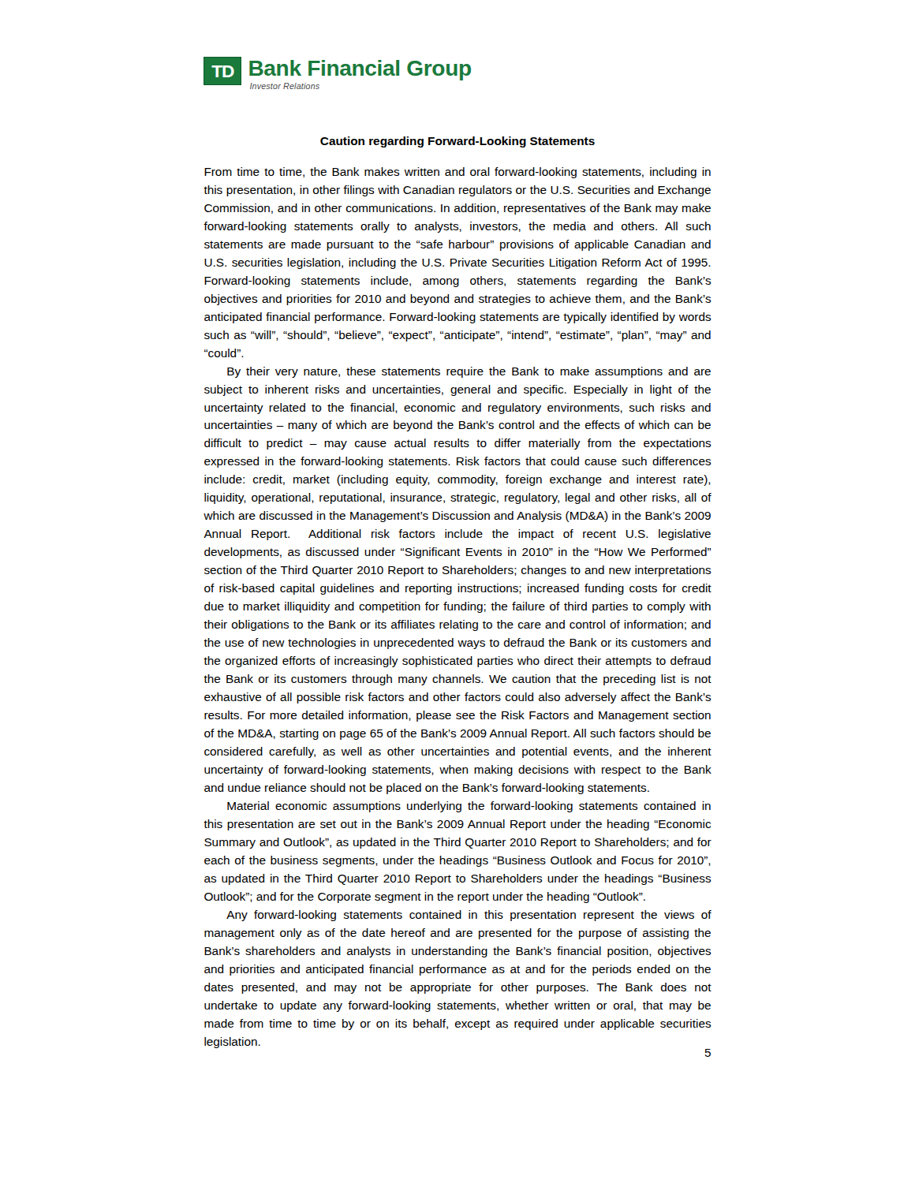TD
Bank Financial Group
Investor Relations
Caution regarding Forward-Looking Statements
From time to time, the Bank makes written and oral forward-looking statements, including in this presentation, in other filings with Canadian regulators or the U.S. Securities and Exchange Commission, and in other communications. In addition, representatives of the Bank may make forward-looking statements orally to analysts, investors, the media and others. All such statements are made pursuant to the “safe harbour” provisions of applicable Canadian and U.S. securities legislation, including the U.S. Private Securities Litigation Reform Act of 1995. Forward-looking statements include, among others, statements regarding the Bank’s objectives and priorities for 2010 and beyond and strategies to achieve them, and the Bank’s anticipated financial performance. Forward-looking statements are typically identified by words such as “will”, “should”, “believe”, “expect”, “anticipate”, “intend”, “estimate”, “plan”, “may” and “could”.
By their very nature, these statements require the Bank to make assumptions and are subject to inherent risks and uncertainties, general and specific. Especially in light of the uncertainty related to the financial, economic and regulatory environments, such risks and uncertainties – many of which are beyond the Bank’s control and the effects of which can be difficult to predict – may cause actual results to differ materially from the expectations expressed in the forward-looking statements. Risk factors that could cause such differences include: credit, market (including equity, commodity, foreign exchange and interest rate), liquidity, operational, reputational, insurance, strategic, regulatory, legal and other risks, all of which are discussed in the Management’s Discussion and Analysis (MD&A) in the Bank’s 2009 Annual Report. Additional risk factors include the impact of recent U.S. legislative developments, as discussed under “Significant Events in 2010” in the “How We Performed” section of the Third Quarter 2010 Report to Shareholders; changes to and new interpretations of risk-based capital guidelines and reporting instructions; increased funding costs for credit due to market illiquidity and competition for funding; the failure of third parties to comply with their obligations to the Bank or its affiliates relating to the care and control of information; and the use of new technologies in unprecedented ways to defraud the Bank or its customers and the organized efforts of increasingly sophisticated parties who direct their attempts to defraud the Bank or its customers through many channels. We caution that the preceding list is not exhaustive of all possible risk factors and other factors could also adversely affect the Bank’s results. For more detailed information, please see the Risk Factors and Management section of the MD&A, starting on page 65 of the Bank’s 2009 Annual Report. All such factors should be considered carefully, as well as other uncertainties and potential events, and the inherent uncertainty of forward-looking statements, when making decisions with respect to the Bank and undue reliance should not be placed on the Bank’s forward-looking statements.
Material economic assumptions underlying the forward-looking statements contained in this presentation are set out in the Bank’s 2009 Annual Report under the heading “Economic Summary and Outlook”, as updated in the Third Quarter 2010 Report to Shareholders; and for each of the business segments, under the headings “Business Outlook and Focus for 2010”, as updated in the Third Quarter 2010 Report to Shareholders under the headings “Business Outlook”; and for the Corporate segment in the report under the heading “Outlook”.
Any forward-looking statements contained in this presentation represent the views of management only as of the date hereof and are presented for the purpose of assisting the Bank’s shareholders and analysts in understanding the Bank’s financial position, objectives and priorities and anticipated financial performance as at and for the periods ended on the dates presented, and may not be appropriate for other purposes. The Bank does not undertake to update any forward-looking statements, whether written or oral, that may be made from time to time by or on its behalf, except as required under applicable securities legislation.
5